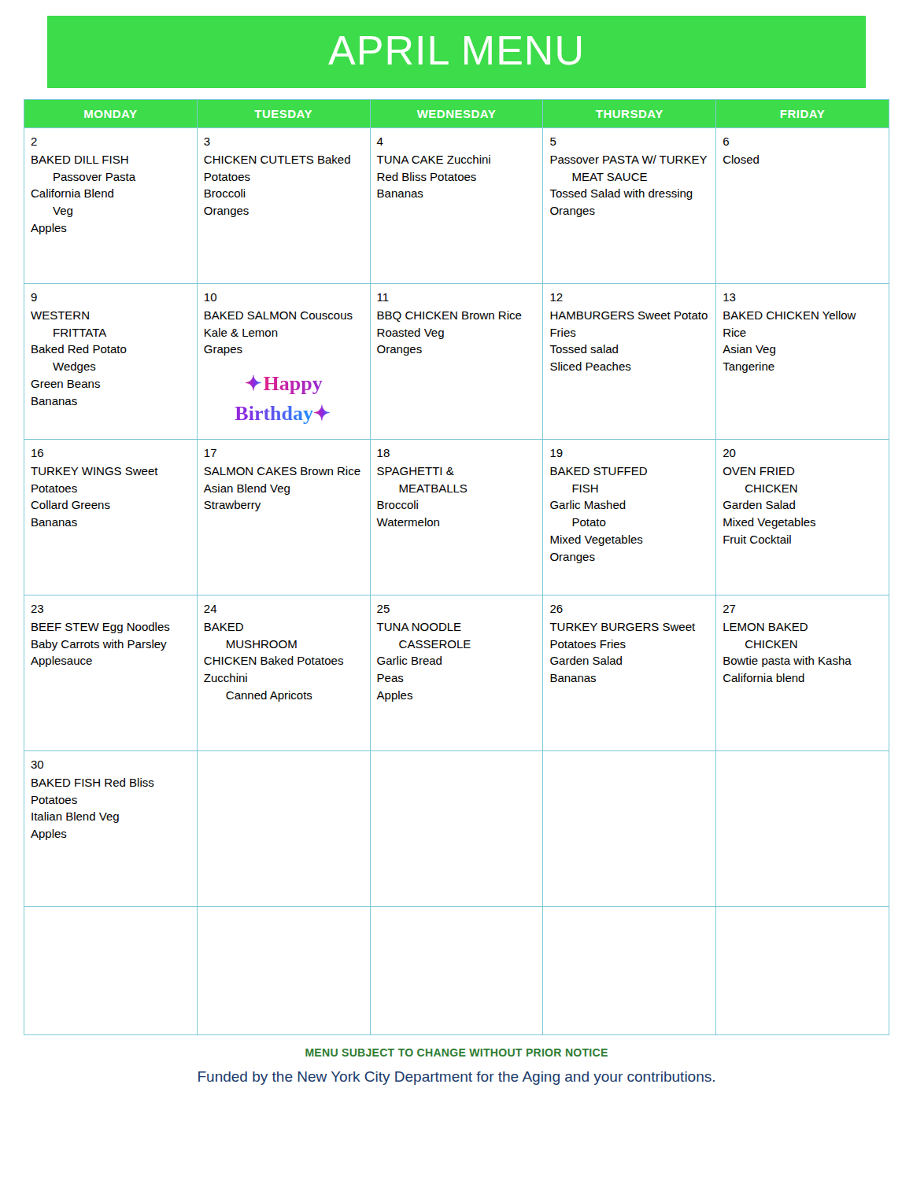APRIL MENU
| MONDAY | TUESDAY | WEDNESDAY | THURSDAY | FRIDAY |
| --- | --- | --- | --- | --- |
| 2 BAKED DILL FISH Passover Pasta California Blend Veg Apples | 3 CHICKEN CUTLETS Baked Potatoes Broccoli Oranges | 4 TUNA CAKE Zucchini Red Bliss Potatoes Bananas | 5 Passover PASTA W/ TURKEY MEAT SAUCE Tossed Salad with dressing Oranges | 6 Closed |
| 9 WESTERN FRITTATA Baked Red Potato Wedges Green Beans Bananas | 10 BAKED SALMON Couscous Kale & Lemon Grapes ✦ Happy Birthday ✦ | 11 BBQ CHICKEN Brown Rice Roasted Veg Oranges | 12 HAMBURGERS Sweet Potato Fries Tossed salad Sliced Peaches | 13 BAKED CHICKEN Yellow Rice Asian Veg Tangerine |
| 16 TURKEY WINGS Sweet Potatoes Collard Greens Bananas | 17 SALMON CAKES Brown Rice Asian Blend Veg Strawberry | 18 SPAGHETTI & MEATBALLS Broccoli Watermelon | 19 BAKED STUFFED FISH Garlic Mashed Potato Mixed Vegetables Oranges | 20 OVEN FRIED CHICKEN Garden Salad Mixed Vegetables Fruit Cocktail |
| 23 BEEF STEW Egg Noodles Baby Carrots with Parsley Applesauce | 24 BAKED MUSHROOM CHICKEN Baked Potatoes Zucchini Canned Apricots | 25 TUNA NOODLE CASSEROLE Garlic Bread Peas Apples | 26 TURKEY BURGERS Sweet Potatoes Fries Garden Salad Bananas | 27 LEMON BAKED CHICKEN Bowtie pasta with Kasha California blend |
| 30 BAKED FISH Red Bliss Potatoes Italian Blend Veg Apples | | | | |
MENU SUBJECT TO CHANGE WITHOUT PRIOR NOTICE
Funded by the New York City Department for the Aging and your contributions.